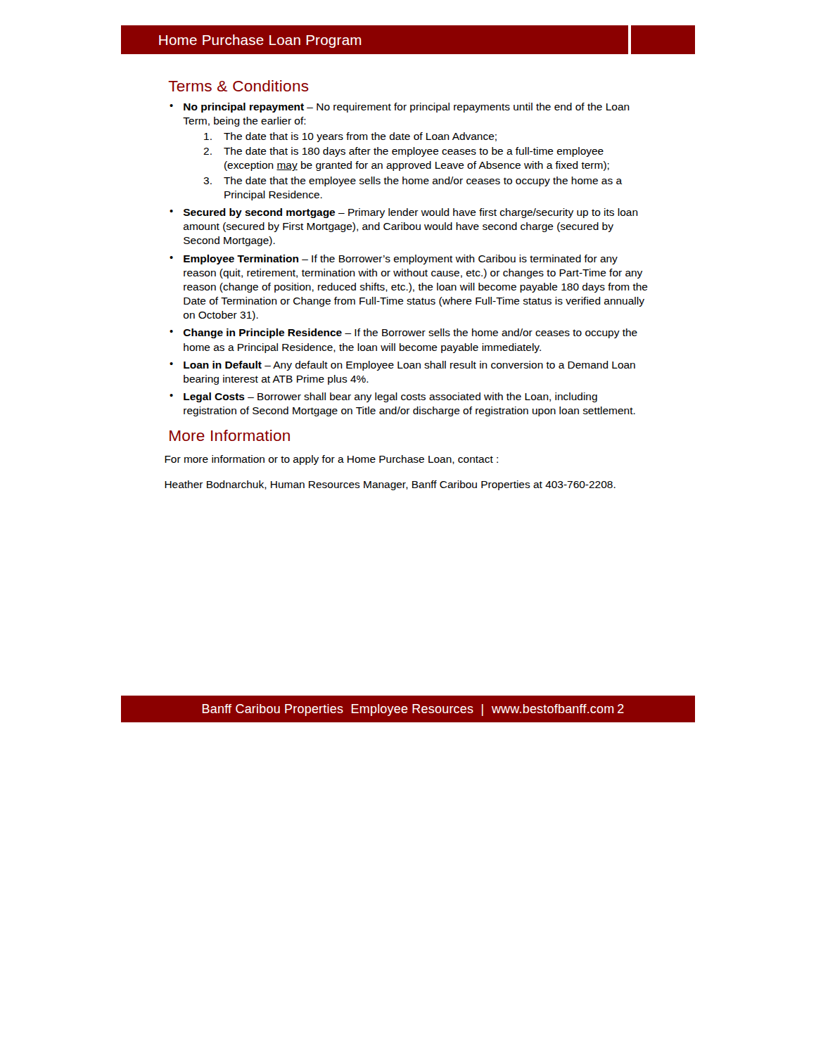Home Purchase Loan Program
Terms & Conditions
No principal repayment – No requirement for principal repayments until the end of the Loan Term, being the earlier of:
The date that is 10 years from the date of Loan Advance;
The date that is 180 days after the employee ceases to be a full-time employee (exception may be granted for an approved Leave of Absence with a fixed term);
The date that the employee sells the home and/or ceases to occupy the home as a Principal Residence.
Secured by second mortgage – Primary lender would have first charge/security up to its loan amount (secured by First Mortgage), and Caribou would have second charge (secured by Second Mortgage).
Employee Termination – If the Borrower’s employment with Caribou is terminated for any reason (quit, retirement, termination with or without cause, etc.) or changes to Part-Time for any reason (change of position, reduced shifts, etc.), the loan will become payable 180 days from the Date of Termination or Change from Full-Time status (where Full-Time status is verified annually on October 31).
Change in Principle Residence – If the Borrower sells the home and/or ceases to occupy the home as a Principal Residence, the loan will become payable immediately.
Loan in Default – Any default on Employee Loan shall result in conversion to a Demand Loan bearing interest at ATB Prime plus 4%.
Legal Costs – Borrower shall bear any legal costs associated with the Loan, including registration of Second Mortgage on Title and/or discharge of registration upon loan settlement.
More Information
For more information or to apply for a Home Purchase Loan, contact :
Heather Bodnarchuk, Human Resources Manager, Banff Caribou Properties at 403-760-2208.
Banff Caribou Properties Employee Resources | www.bestofbanff.com
2